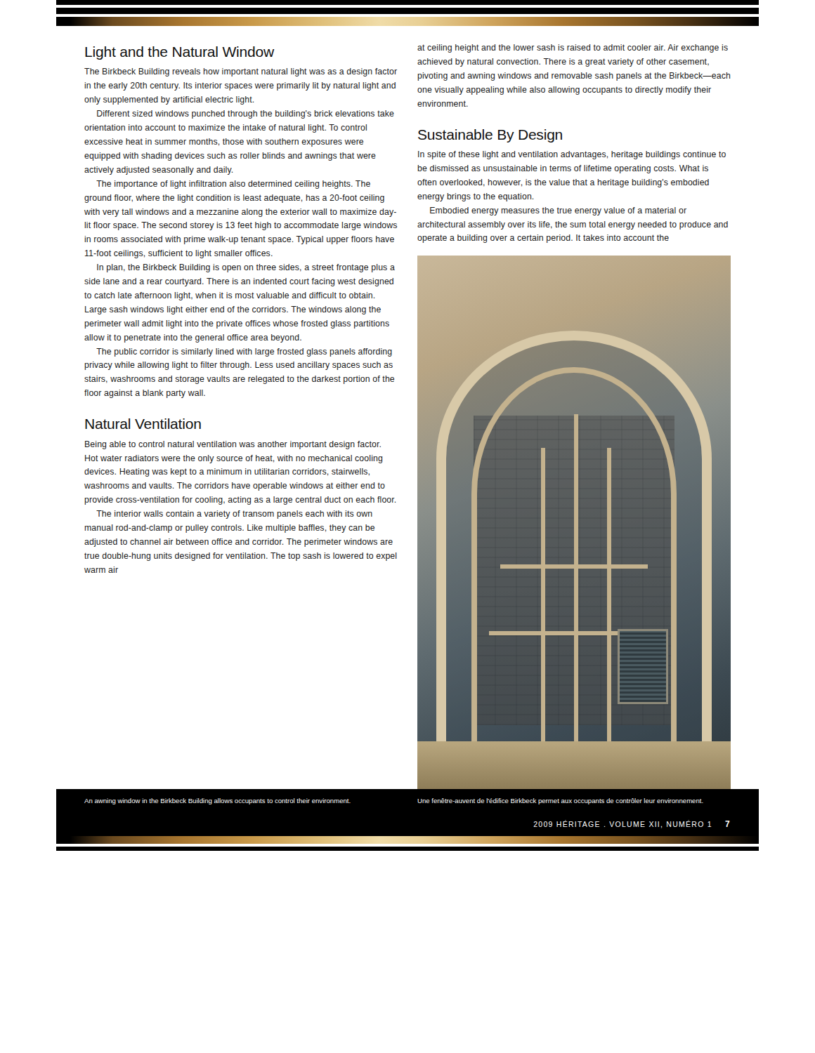Light and the Natural Window
The Birkbeck Building reveals how important natural light was as a design factor in the early 20th century. Its interior spaces were primarily lit by natural light and only supplemented by artificial electric light.
Different sized windows punched through the building's brick elevations take orientation into account to maximize the intake of natural light. To control excessive heat in summer months, those with southern exposures were equipped with shading devices such as roller blinds and awnings that were actively adjusted seasonally and daily.
The importance of light infiltration also determined ceiling heights. The ground floor, where the light condition is least adequate, has a 20-foot ceiling with very tall windows and a mezzanine along the exterior wall to maximize day-lit floor space. The second storey is 13 feet high to accommodate large windows in rooms associated with prime walk-up tenant space. Typical upper floors have 11-foot ceilings, sufficient to light smaller offices.
In plan, the Birkbeck Building is open on three sides, a street frontage plus a side lane and a rear courtyard. There is an indented court facing west designed to catch late afternoon light, when it is most valuable and difficult to obtain. Large sash windows light either end of the corridors. The windows along the perimeter wall admit light into the private offices whose frosted glass partitions allow it to penetrate into the general office area beyond.
The public corridor is similarly lined with large frosted glass panels affording privacy while allowing light to filter through. Less used ancillary spaces such as stairs, washrooms and storage vaults are relegated to the darkest portion of the floor against a blank party wall.
Natural Ventilation
Being able to control natural ventilation was another important design factor. Hot water radiators were the only source of heat, with no mechanical cooling devices. Heating was kept to a minimum in utilitarian corridors, stairwells, washrooms and vaults. The corridors have operable windows at either end to provide cross-ventilation for cooling, acting as a large central duct on each floor.
The interior walls contain a variety of transom panels each with its own manual rod-and-clamp or pulley controls. Like multiple baffles, they can be adjusted to channel air between office and corridor. The perimeter windows are true double-hung units designed for ventilation. The top sash is lowered to expel warm air
at ceiling height and the lower sash is raised to admit cooler air. Air exchange is achieved by natural convection. There is a great variety of other casement, pivoting and awning windows and removable sash panels at the Birkbeck—each one visually appealing while also allowing occupants to directly modify their environment.
Sustainable By Design
In spite of these light and ventilation advantages, heritage buildings continue to be dismissed as unsustainable in terms of lifetime operating costs. What is often overlooked, however, is the value that a heritage building's embodied energy brings to the equation.
Embodied energy measures the true energy value of a material or architectural assembly over its life, the sum total energy needed to produce and operate a building over a certain period. It takes into account the
An awning window in the Birkbeck Building allows occupants to control their environment.
Une fenêtre-auvent de l'édifice Birkbeck permet aux occupants de contrôler leur environnement.
2009 HÉRITAGE . VOLUME XII, NUMÉRO 1 7